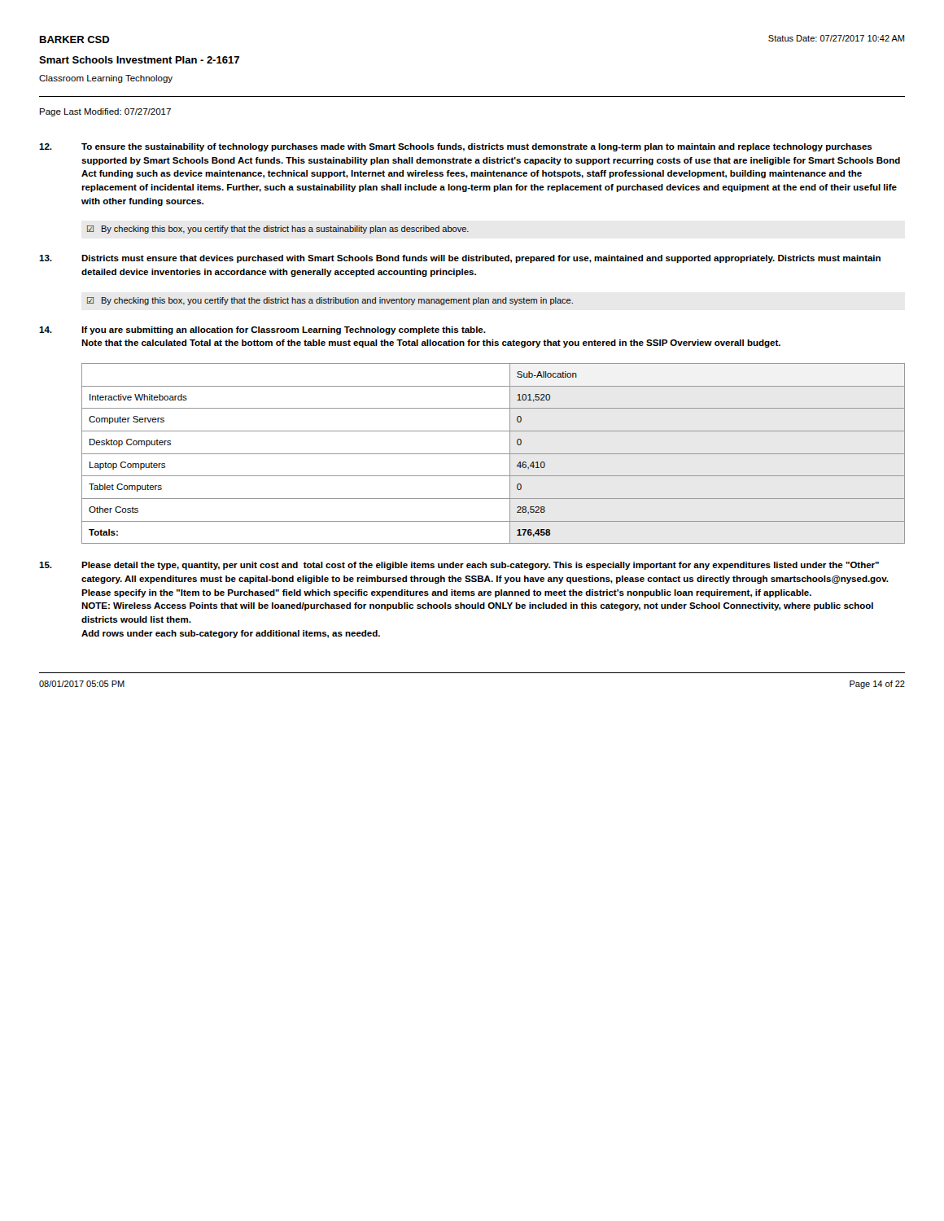BARKER CSD Status Date: 07/27/2017 10:42 AM
Smart Schools Investment Plan - 2-1617
Classroom Learning Technology
Page Last Modified: 07/27/2017
12.
To ensure the sustainability of technology purchases made with Smart Schools funds, districts must demonstrate a long-term plan to maintain and replace technology purchases supported by Smart Schools Bond Act funds. This sustainability plan shall demonstrate a district's capacity to support recurring costs of use that are ineligible for Smart Schools Bond Act funding such as device maintenance, technical support, Internet and wireless fees, maintenance of hotspots, staff professional development, building maintenance and the replacement of incidental items. Further, such a sustainability plan shall include a long-term plan for the replacement of purchased devices and equipment at the end of their useful life with other funding sources.
☑By checking this box, you certify that the district has a sustainability plan as described above.
13.
Districts must ensure that devices purchased with Smart Schools Bond funds will be distributed, prepared for use, maintained and supported appropriately. Districts must maintain detailed device inventories in accordance with generally accepted accounting principles.
☑By checking this box, you certify that the district has a distribution and inventory management plan and system in place.
14.
If you are submitting an allocation for Classroom Learning Technology complete this table.
Note that the calculated Total at the bottom of the table must equal the Total allocation for this category that you entered in the SSIP Overview overall budget.
| | Sub-Allocation |
| --- | --- |
| Interactive Whiteboards | 101,520 |
| Computer Servers | 0 |
| Desktop Computers | 0 |
| Laptop Computers | 46,410 |
| Tablet Computers | 0 |
| Other Costs | 28,528 |
| Totals: | 176,458 |
15.
Please detail the type, quantity, per unit cost and total cost of the eligible items under each sub-category. This is especially important for any expenditures listed under the "Other" category. All expenditures must be capital-bond eligible to be reimbursed through the SSBA. If you have any questions, please contact us directly through smartschools@nysed.gov.
Please specify in the "Item to be Purchased" field which specific expenditures and items are planned to meet the district's nonpublic loan requirement, if applicable.
NOTE: Wireless Access Points that will be loaned/purchased for nonpublic schools should ONLY be included in this category, not under School Connectivity, where public school districts would list them.
Add rows under each sub-category for additional items, as needed.
08/01/2017 05:05 PM Page 14 of 22